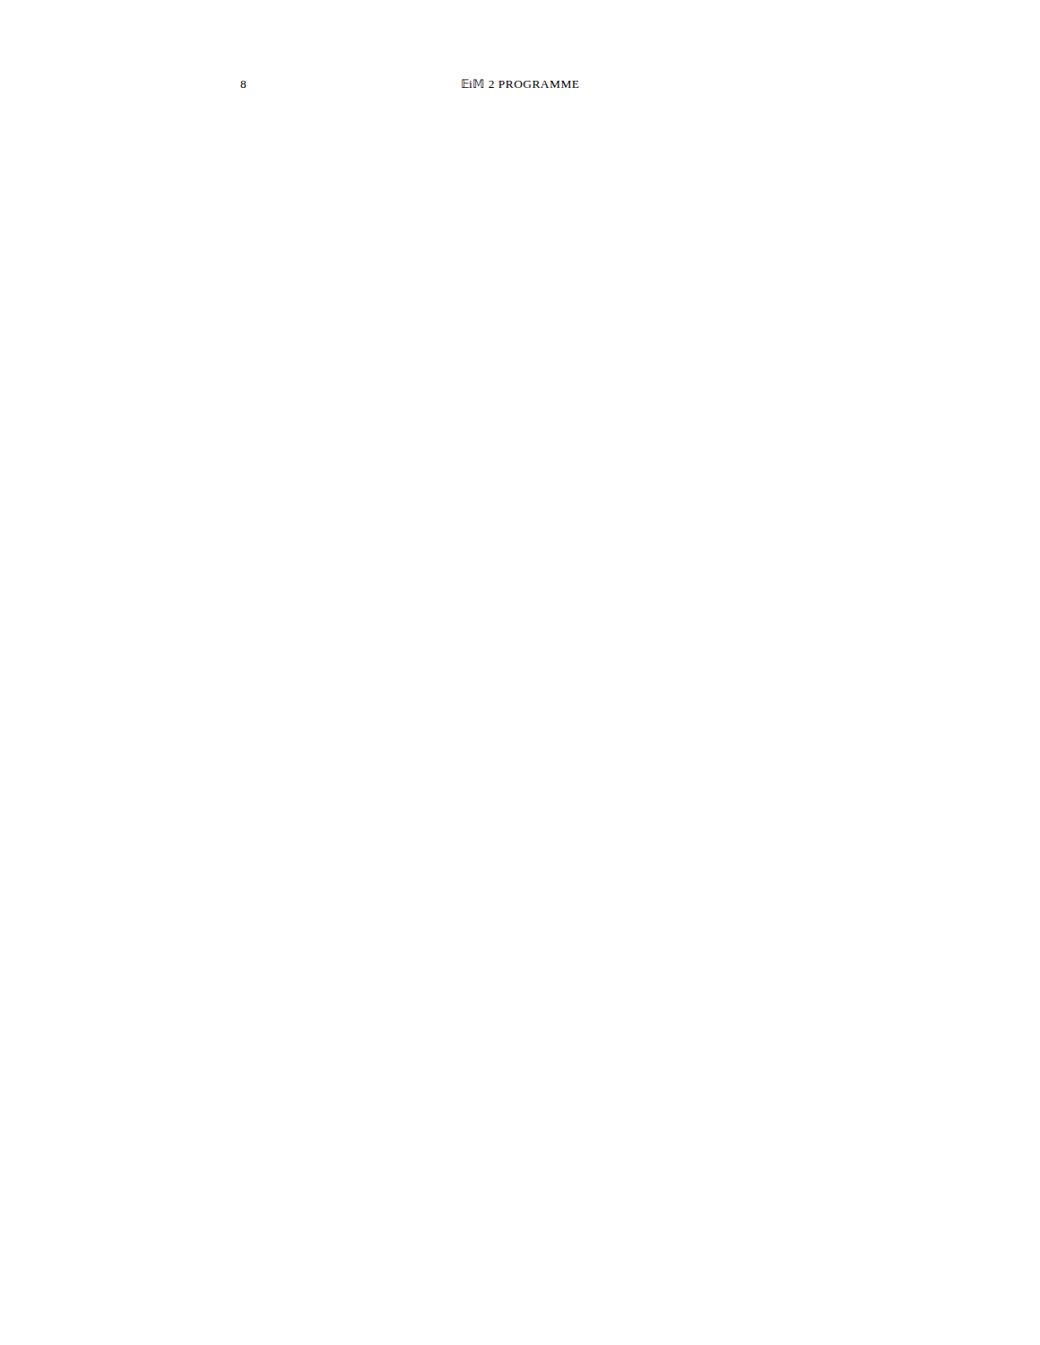8 𝔼i𝕄 2 PROGRAMME